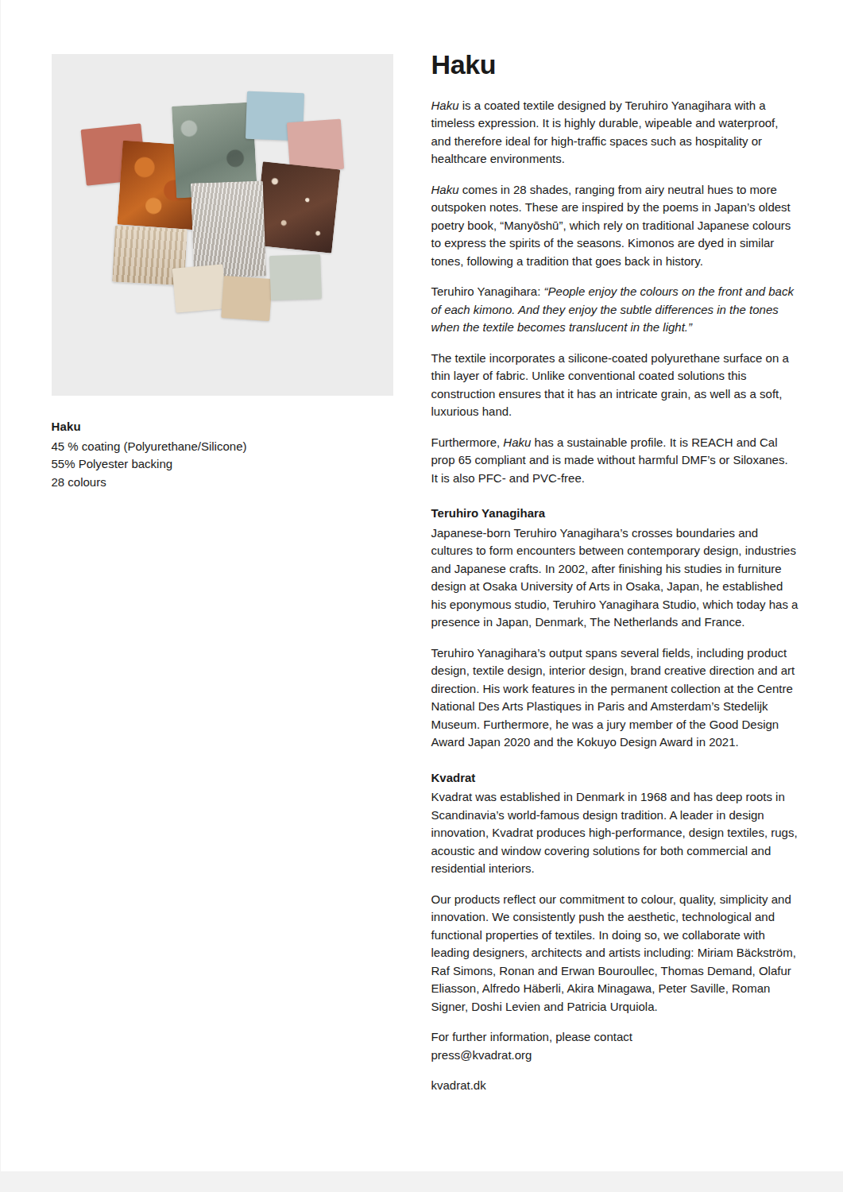Haku
45 % coating (Polyurethane/Silicone)
55% Polyester backing
28 colours
Haku
Haku is a coated textile designed by Teruhiro Yanagihara with a timeless expression. It is highly durable, wipeable and waterproof, and therefore ideal for high-traffic spaces such as hospitality or healthcare environments.
Haku comes in 28 shades, ranging from airy neutral hues to more outspoken notes. These are inspired by the poems in Japan’s oldest poetry book, “Manyōshū”, which rely on traditional Japanese colours to express the spirits of the seasons. Kimonos are dyed in similar tones, following a tradition that goes back in history.
Teruhiro Yanagihara: “People enjoy the colours on the front and back of each kimono. And they enjoy the subtle differences in the tones when the textile becomes translucent in the light.”
The textile incorporates a silicone-coated polyurethane surface on a thin layer of fabric. Unlike conventional coated solutions this construction ensures that it has an intricate grain, as well as a soft, luxurious hand.
Furthermore, Haku has a sustainable profile. It is REACH and Cal prop 65 compliant and is made without harmful DMF’s or Siloxanes. It is also PFC- and PVC-free.
Teruhiro Yanagihara
Japanese-born Teruhiro Yanagihara’s crosses boundaries and cultures to form encounters between contemporary design, industries and Japanese crafts. In 2002, after finishing his studies in furniture design at Osaka University of Arts in Osaka, Japan, he established his eponymous studio, Teruhiro Yanagihara Studio, which today has a presence in Japan, Denmark, The Netherlands and France.
Teruhiro Yanagihara’s output spans several fields, including product design, textile design, interior design, brand creative direction and art direction. His work features in the permanent collection at the Centre National Des Arts Plastiques in Paris and Amsterdam’s Stedelijk Museum. Furthermore, he was a jury member of the Good Design Award Japan 2020 and the Kokuyo Design Award in 2021.
Kvadrat
Kvadrat was established in Denmark in 1968 and has deep roots in Scandinavia’s world-famous design tradition. A leader in design innovation, Kvadrat produces high-performance, design textiles, rugs, acoustic and window covering solutions for both commercial and residential interiors.
Our products reflect our commitment to colour, quality, simplicity and innovation. We consistently push the aesthetic, technological and functional properties of textiles. In doing so, we collaborate with leading designers, architects and artists including: Miriam Bäckström, Raf Simons, Ronan and Erwan Bouroullec, Thomas Demand, Olafur Eliasson, Alfredo Häberli, Akira Minagawa, Peter Saville, Roman Signer, Doshi Levien and Patricia Urquiola.
For further information, please contact
press@kvadrat.org
kvadrat.dk